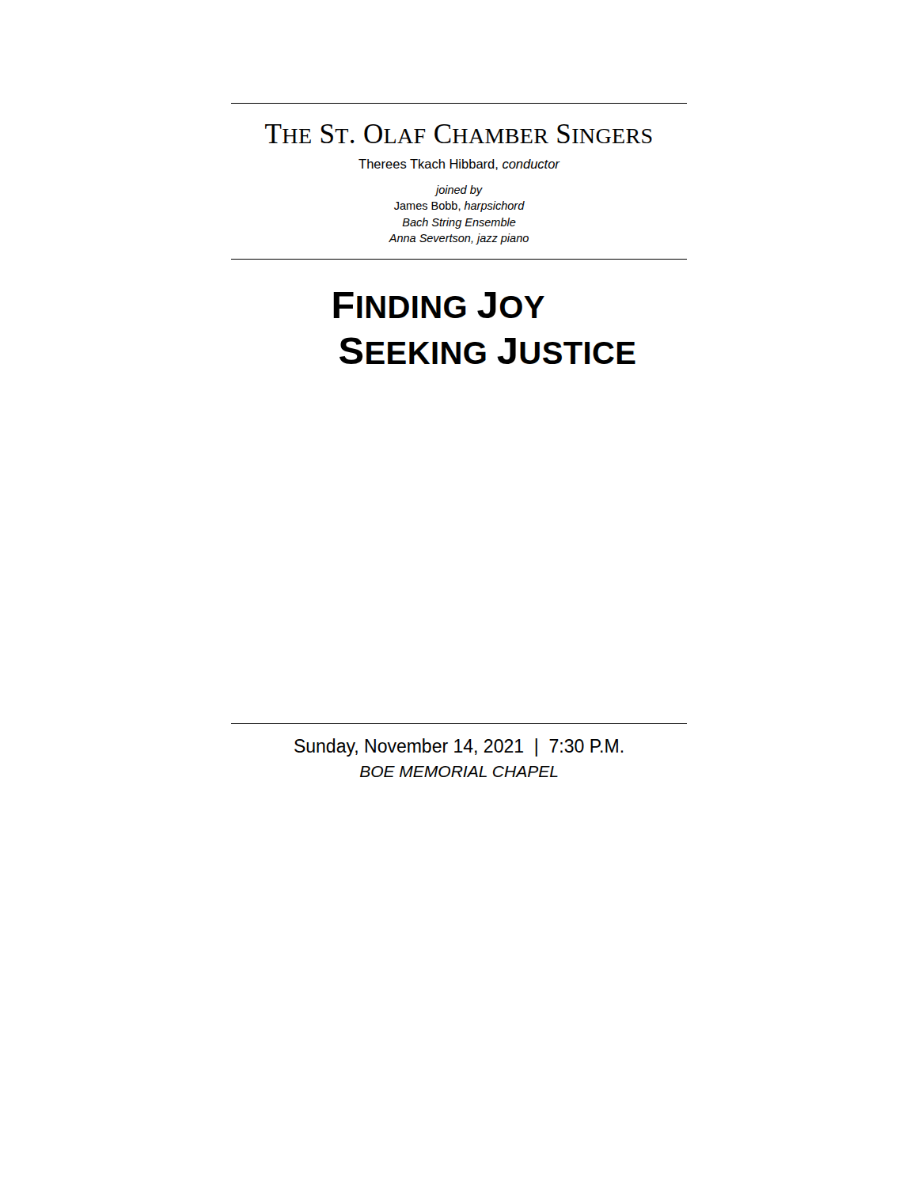THE ST. OLAF CHAMBER SINGERS
Therees Tkach Hibbard, conductor
joined by
James Bobb, harpsichord
Bach String Ensemble
Anna Severtson, jazz piano
FINDING JOY
SEEKING JUSTICE
Sunday, November 14, 2021 | 7:30 P.M.
BOE MEMORIAL CHAPEL